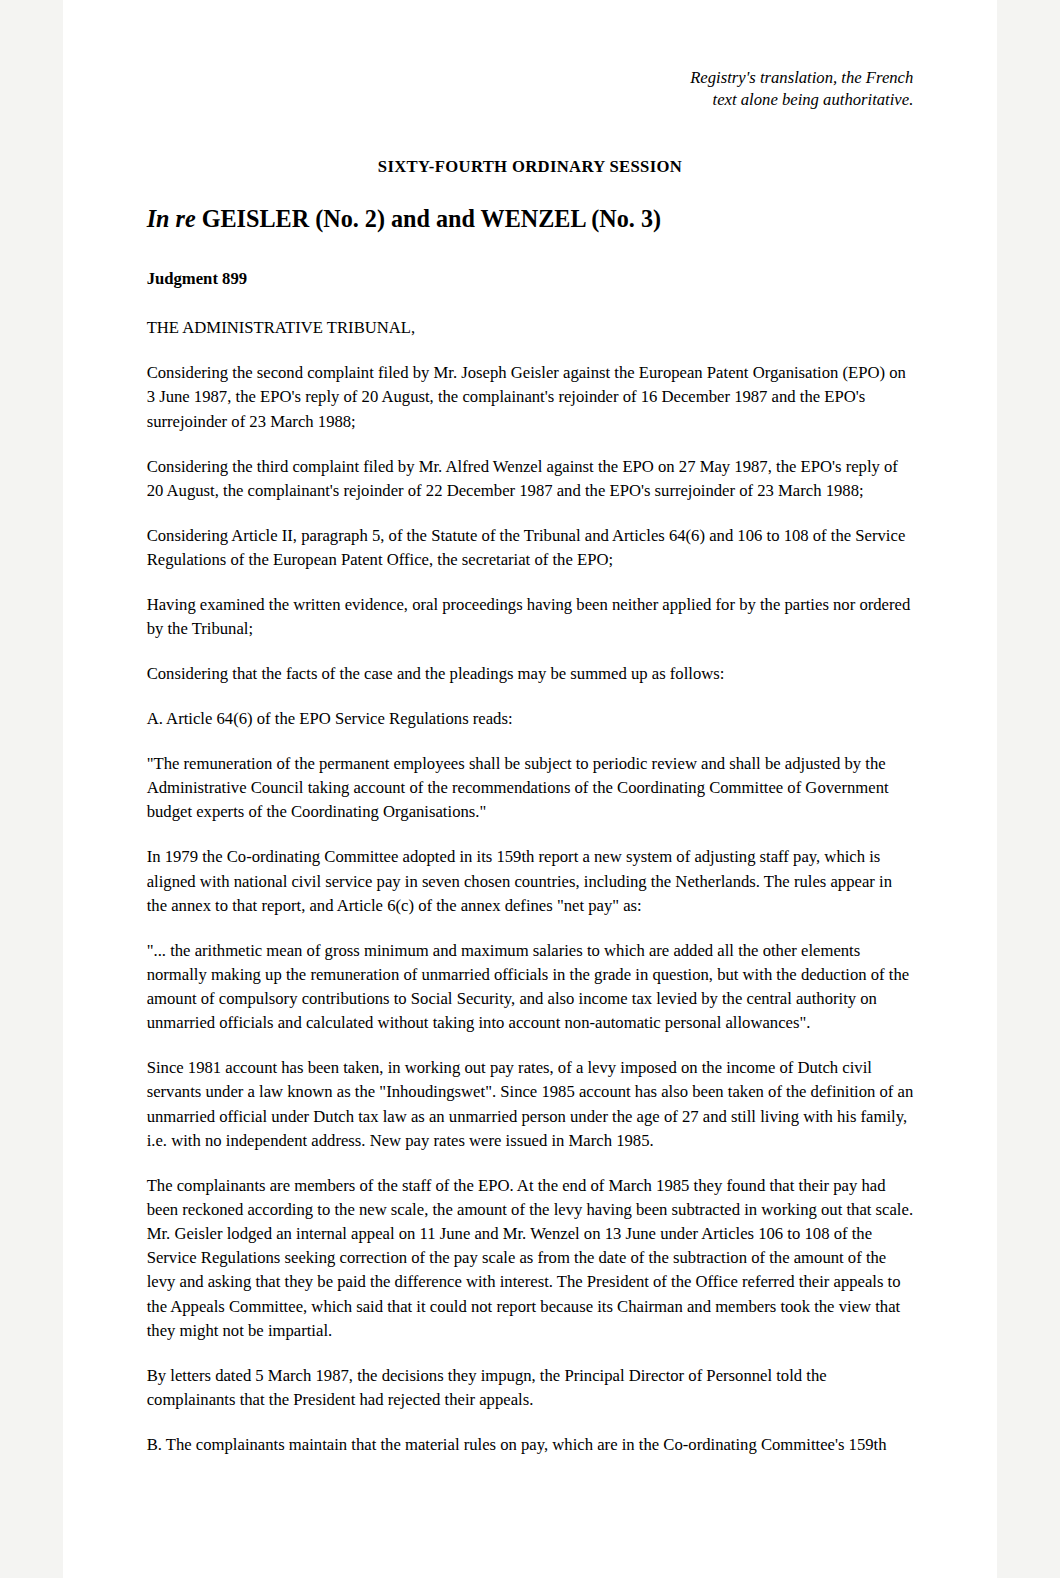Registry's translation, the French
text alone being authoritative.
SIXTY-FOURTH ORDINARY SESSION
In re GEISLER (No. 2) and and WENZEL (No. 3)
Judgment 899
THE ADMINISTRATIVE TRIBUNAL,
Considering the second complaint filed by Mr. Joseph Geisler against the European Patent Organisation (EPO) on 3 June 1987, the EPO's reply of 20 August, the complainant's rejoinder of 16 December 1987 and the EPO's surrejoinder of 23 March 1988;
Considering the third complaint filed by Mr. Alfred Wenzel against the EPO on 27 May 1987, the EPO's reply of 20 August, the complainant's rejoinder of 22 December 1987 and the EPO's surrejoinder of 23 March 1988;
Considering Article II, paragraph 5, of the Statute of the Tribunal and Articles 64(6) and 106 to 108 of the Service Regulations of the European Patent Office, the secretariat of the EPO;
Having examined the written evidence, oral proceedings having been neither applied for by the parties nor ordered by the Tribunal;
Considering that the facts of the case and the pleadings may be summed up as follows:
A. Article 64(6) of the EPO Service Regulations reads:
"The remuneration of the permanent employees shall be subject to periodic review and shall be adjusted by the Administrative Council taking account of the recommendations of the Coordinating Committee of Government budget experts of the Coordinating Organisations."
In 1979 the Co-ordinating Committee adopted in its 159th report a new system of adjusting staff pay, which is aligned with national civil service pay in seven chosen countries, including the Netherlands. The rules appear in the annex to that report, and Article 6(c) of the annex defines "net pay" as:
"... the arithmetic mean of gross minimum and maximum salaries to which are added all the other elements normally making up the remuneration of unmarried officials in the grade in question, but with the deduction of the amount of compulsory contributions to Social Security, and also income tax levied by the central authority on unmarried officials and calculated without taking into account non-automatic personal allowances".
Since 1981 account has been taken, in working out pay rates, of a levy imposed on the income of Dutch civil servants under a law known as the "Inhoudingswet". Since 1985 account has also been taken of the definition of an unmarried official under Dutch tax law as an unmarried person under the age of 27 and still living with his family, i.e. with no independent address. New pay rates were issued in March 1985.
The complainants are members of the staff of the EPO. At the end of March 1985 they found that their pay had been reckoned according to the new scale, the amount of the levy having been subtracted in working out that scale. Mr. Geisler lodged an internal appeal on 11 June and Mr. Wenzel on 13 June under Articles 106 to 108 of the Service Regulations seeking correction of the pay scale as from the date of the subtraction of the amount of the levy and asking that they be paid the difference with interest. The President of the Office referred their appeals to the Appeals Committee, which said that it could not report because its Chairman and members took the view that they might not be impartial.
By letters dated 5 March 1987, the decisions they impugn, the Principal Director of Personnel told the complainants that the President had rejected their appeals.
B. The complainants maintain that the material rules on pay, which are in the Co-ordinating Committee's 159th